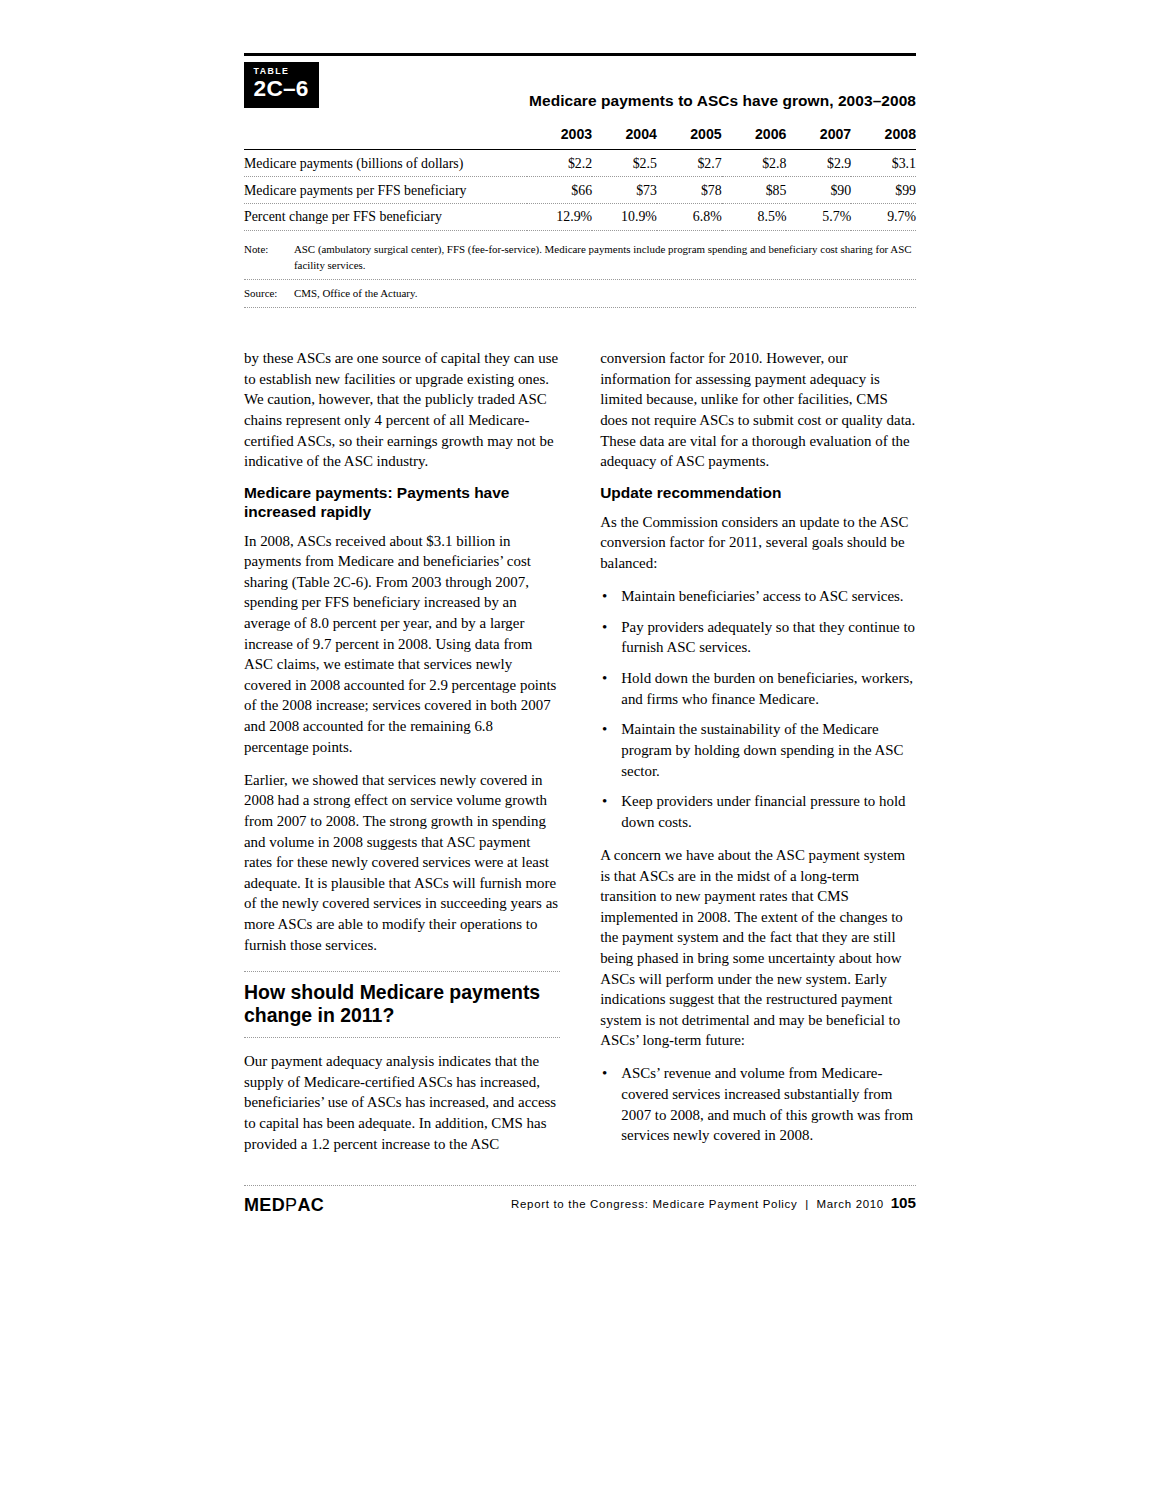TABLE 2C–6
Medicare payments to ASCs have grown, 2003–2008
| | 2003 | 2004 | 2005 | 2006 | 2007 | 2008 |
| --- | --- | --- | --- | --- | --- | --- |
| Medicare payments (billions of dollars) | $2.2 | $2.5 | $2.7 | $2.8 | $2.9 | $3.1 |
| Medicare payments per FFS beneficiary | $66 | $73 | $78 | $85 | $90 | $99 |
| Percent change per FFS beneficiary | 12.9% | 10.9% | 6.8% | 8.5% | 5.7% | 9.7% |
Note:
ASC (ambulatory surgical center), FFS (fee-for-service). Medicare payments include program spending and beneficiary cost sharing for ASC facility services.
Source:
CMS, Office of the Actuary.
by these ASCs are one source of capital they can use to establish new facilities or upgrade existing ones. We caution, however, that the publicly traded ASC chains represent only 4 percent of all Medicare-certified ASCs, so their earnings growth may not be indicative of the ASC industry.
Medicare payments: Payments have increased rapidly
In 2008, ASCs received about $3.1 billion in payments from Medicare and beneficiaries’ cost sharing (Table 2C-6). From 2003 through 2007, spending per FFS beneficiary increased by an average of 8.0 percent per year, and by a larger increase of 9.7 percent in 2008. Using data from ASC claims, we estimate that services newly covered in 2008 accounted for 2.9 percentage points of the 2008 increase; services covered in both 2007 and 2008 accounted for the remaining 6.8 percentage points.
Earlier, we showed that services newly covered in 2008 had a strong effect on service volume growth from 2007 to 2008. The strong growth in spending and volume in 2008 suggests that ASC payment rates for these newly covered services were at least adequate. It is plausible that ASCs will furnish more of the newly covered services in succeeding years as more ASCs are able to modify their operations to furnish those services.
How should Medicare payments change in 2011?
Our payment adequacy analysis indicates that the supply of Medicare-certified ASCs has increased, beneficiaries’ use of ASCs has increased, and access to capital has been adequate. In addition, CMS has provided a 1.2 percent increase to the ASC conversion factor for 2010. However, our information for assessing payment adequacy is limited because, unlike for other facilities, CMS does not require ASCs to submit cost or quality data. These data are vital for a thorough evaluation of the adequacy of ASC payments.
Update recommendation
As the Commission considers an update to the ASC conversion factor for 2011, several goals should be balanced:
Maintain beneficiaries’ access to ASC services.
Pay providers adequately so that they continue to furnish ASC services.
Hold down the burden on beneficiaries, workers, and firms who finance Medicare.
Maintain the sustainability of the Medicare program by holding down spending in the ASC sector.
Keep providers under financial pressure to hold down costs.
A concern we have about the ASC payment system is that ASCs are in the midst of a long-term transition to new payment rates that CMS implemented in 2008. The extent of the changes to the payment system and the fact that they are still being phased in bring some uncertainty about how ASCs will perform under the new system. Early indications suggest that the restructured payment system is not detrimental and may be beneficial to ASCs’ long-term future:
ASCs’ revenue and volume from Medicare-covered services increased substantially from 2007 to 2008, and much of this growth was from services newly covered in 2008.
MEDPAC
Report to the Congress: Medicare Payment Policy | March 2010105